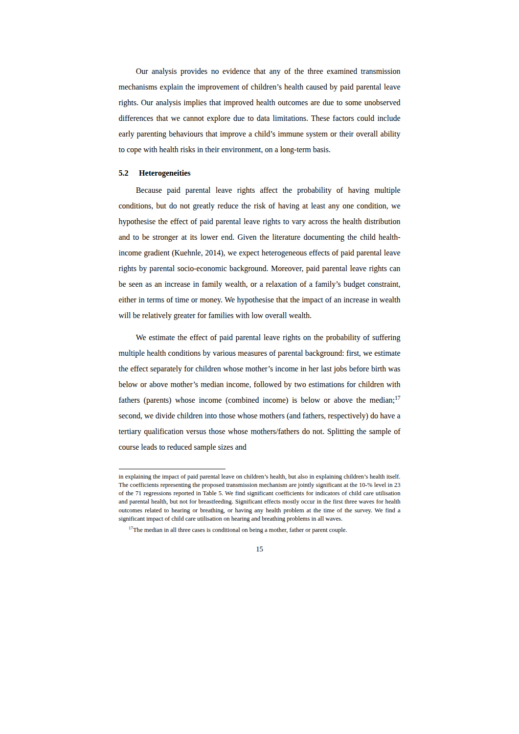Our analysis provides no evidence that any of the three examined transmission mechanisms explain the improvement of children’s health caused by paid parental leave rights. Our analysis implies that improved health outcomes are due to some unobserved differences that we cannot explore due to data limitations. These factors could include early parenting behaviours that improve a child’s immune system or their overall ability to cope with health risks in their environment, on a long-term basis.
5.2 Heterogeneities
Because paid parental leave rights affect the probability of having multiple conditions, but do not greatly reduce the risk of having at least any one condition, we hypothesise the effect of paid parental leave rights to vary across the health distribution and to be stronger at its lower end. Given the literature documenting the child health-income gradient (Kuehnle, 2014), we expect heterogeneous effects of paid parental leave rights by parental socio-economic background. Moreover, paid parental leave rights can be seen as an increase in family wealth, or a relaxation of a family’s budget constraint, either in terms of time or money. We hypothesise that the impact of an increase in wealth will be relatively greater for families with low overall wealth.
We estimate the effect of paid parental leave rights on the probability of suffering multiple health conditions by various measures of parental background: first, we estimate the effect separately for children whose mother’s income in her last jobs before birth was below or above mother’s median income, followed by two estimations for children with fathers (parents) whose income (combined income) is below or above the median;17 second, we divide children into those whose mothers (and fathers, respectively) do have a tertiary qualification versus those whose mothers/fathers do not. Splitting the sample of course leads to reduced sample sizes and
in explaining the impact of paid parental leave on children’s health, but also in explaining children’s health itself. The coefficients representing the proposed transmission mechanism are jointly significant at the 10-% level in 23 of the 71 regressions reported in Table 5. We find significant coefficients for indicators of child care utilisation and parental health, but not for breastfeeding. Significant effects mostly occur in the first three waves for health outcomes related to hearing or breathing, or having any health problem at the time of the survey. We find a significant impact of child care utilisation on hearing and breathing problems in all waves.
17The median in all three cases is conditional on being a mother, father or parent couple.
15